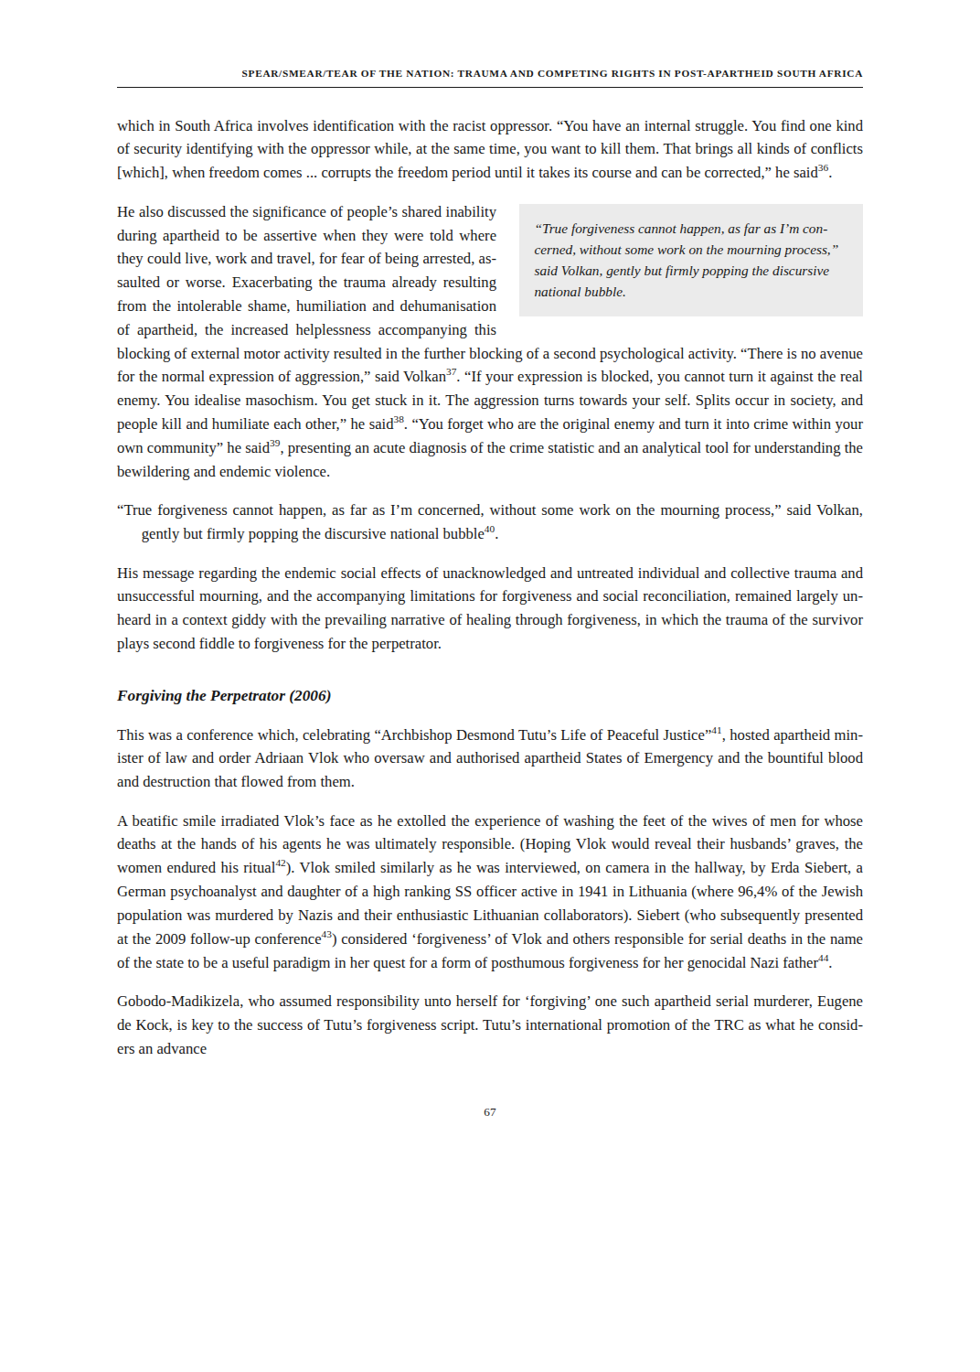Spear/Smear/Tear of the Nation: Trauma and Competing Rights in Post-Apartheid South Africa
which in South Africa involves identification with the racist oppressor. “You have an internal struggle. You find one kind of security identifying with the oppressor while, at the same time, you want to kill them. That brings all kinds of conflicts [which], when freedom comes ... corrupts the freedom period until it takes its course and can be corrected,” he said36.
“True forgiveness cannot happen, as far as I’m concerned, without some work on the mourning process,” said Volkan, gently but firmly popping the discursive national bubble.
He also discussed the significance of people’s shared inability during apartheid to be assertive when they were told where they could live, work and travel, for fear of being arrested, assaulted or worse. Exacerbating the trauma already resulting from the intolerable shame, humiliation and dehumanisation of apartheid, the increased helplessness accompanying this blocking of external motor activity resulted in the further blocking of a second psychological activity. “There is no avenue for the normal expression of aggression,” said Volkan37. “If your expression is blocked, you cannot turn it against the real enemy. You idealise masochism. You get stuck in it. The aggression turns towards your self. Splits occur in society, and people kill and humiliate each other,” he said38. “You forget who are the original enemy and turn it into crime within your own community” he said39, presenting an acute diagnosis of the crime statistic and an analytical tool for understanding the bewildering and endemic violence.
“True forgiveness cannot happen, as far as I’m concerned, without some work on the mourning process,” said Volkan, gently but firmly popping the discursive national bubble40.
His message regarding the endemic social effects of unacknowledged and untreated individual and collective trauma and unsuccessful mourning, and the accompanying limitations for forgiveness and social reconciliation, remained largely unheard in a context giddy with the prevailing narrative of healing through forgiveness, in which the trauma of the survivor plays second fiddle to forgiveness for the perpetrator.
Forgiving the Perpetrator (2006)
This was a conference which, celebrating “Archbishop Desmond Tutu’s Life of Peaceful Justice”41, hosted apartheid minister of law and order Adriaan Vlok who oversaw and authorised apartheid States of Emergency and the bountiful blood and destruction that flowed from them.
A beatific smile irradiated Vlok’s face as he extolled the experience of washing the feet of the wives of men for whose deaths at the hands of his agents he was ultimately responsible. (Hoping Vlok would reveal their husbands’ graves, the women endured his ritual42). Vlok smiled similarly as he was interviewed, on camera in the hallway, by Erda Siebert, a German psychoanalyst and daughter of a high ranking SS officer active in 1941 in Lithuania (where 96,4% of the Jewish population was murdered by Nazis and their enthusiastic Lithuanian collaborators). Siebert (who subsequently presented at the 2009 follow-up conference43) considered ‘forgiveness’ of Vlok and others responsible for serial deaths in the name of the state to be a useful paradigm in her quest for a form of posthumous forgiveness for her genocidal Nazi father44.
Gobodo-Madikizela, who assumed responsibility unto herself for ‘forgiving’ one such apartheid serial murderer, Eugene de Kock, is key to the success of Tutu’s forgiveness script. Tutu’s international promotion of the TRC as what he considers an advance
67